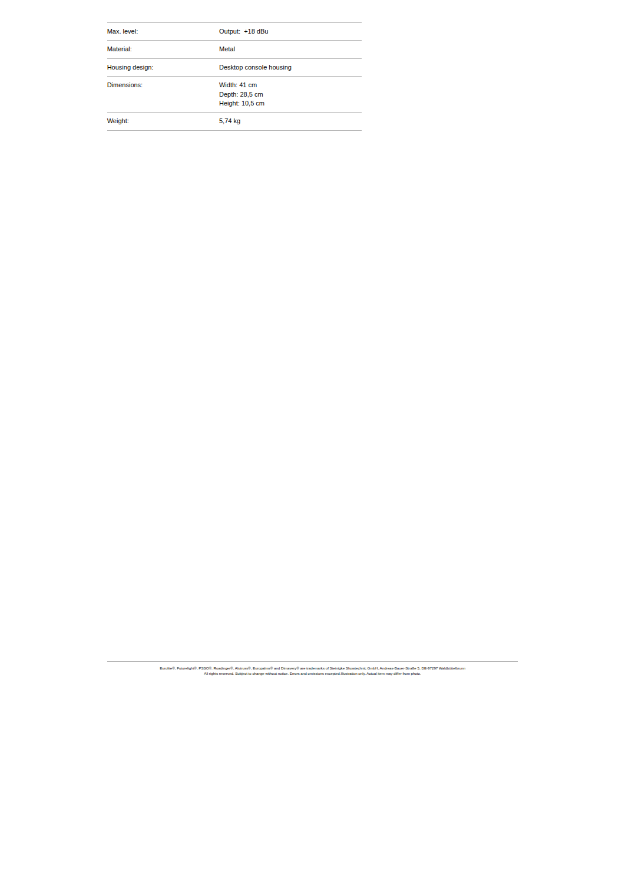| Max. level: | Output: +18 dBu |
| Material: | Metal |
| Housing design: | Desktop console housing |
| Dimensions: | Width: 41 cm Depth: 28,5 cm Height: 10,5 cm |
| Weight: | 5,74 kg |
Eurolite®, Futurelight®, PSSO®, Roadinger®, Alutruss®, Europalms® and Dimavery® are trademarks of Steinigke Showtechnic GmbH, Andreas-Bauer-Straße 5, DE-97297 Waldbüttelbrunn
All rights reserved. Subject to change without notice. Errors and omissions excepted.Illustration only. Actual item may differ from photo.